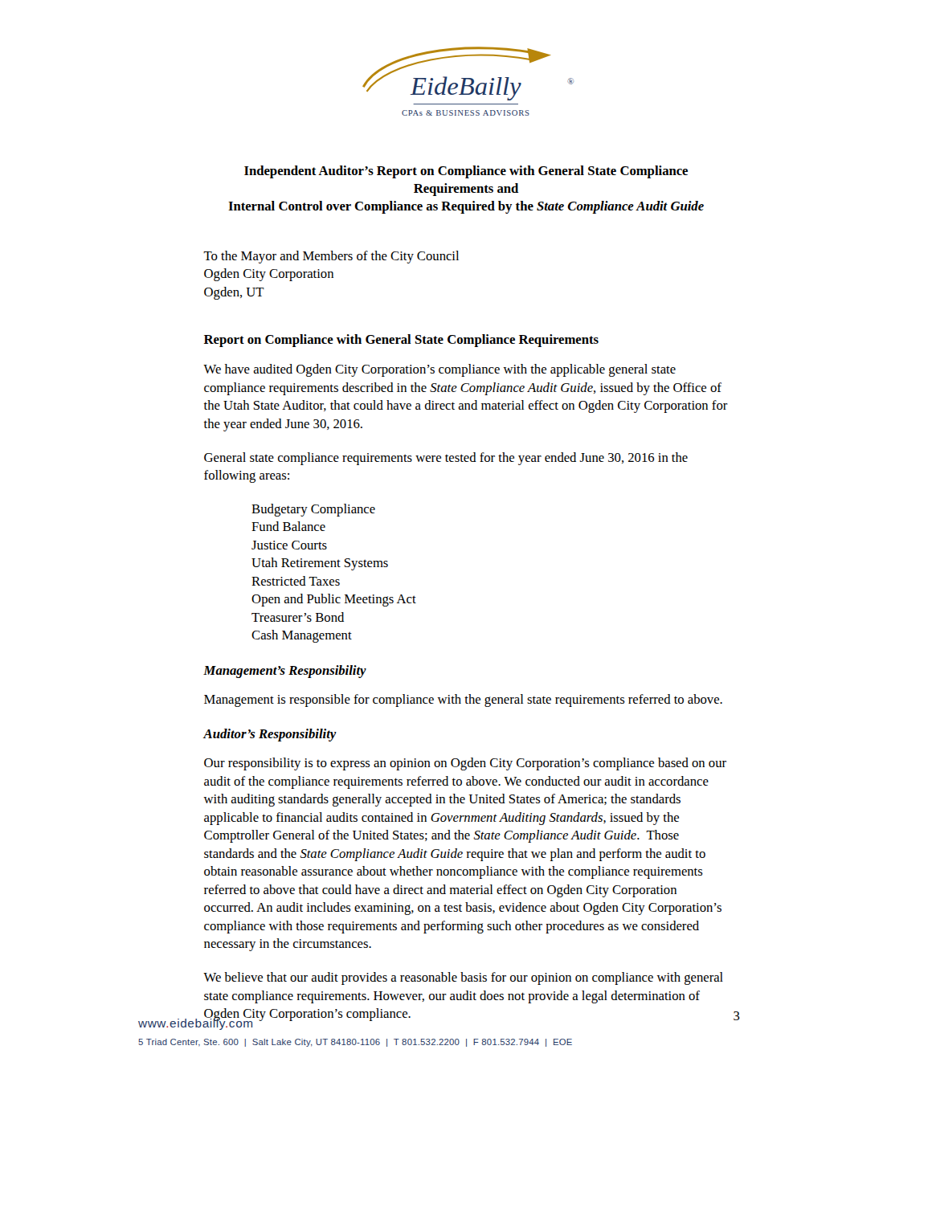EideBailly ® CPAs & BUSINESS ADVISORS
Independent Auditor’s Report on Compliance with General State Compliance Requirements and
Internal Control over Compliance as Required by the State Compliance Audit Guide
To the Mayor and Members of the City Council
Ogden City Corporation
Ogden, UT
Report on Compliance with General State Compliance Requirements
We have audited Ogden City Corporation’s compliance with the applicable general state compliance requirements described in the State Compliance Audit Guide, issued by the Office of the Utah State Auditor, that could have a direct and material effect on Ogden City Corporation for the year ended June 30, 2016.
General state compliance requirements were tested for the year ended June 30, 2016 in the following areas:
Budgetary Compliance
Fund Balance
Justice Courts
Utah Retirement Systems
Restricted Taxes
Open and Public Meetings Act
Treasurer’s Bond
Cash Management
Management’s Responsibility
Management is responsible for compliance with the general state requirements referred to above.
Auditor’s Responsibility
Our responsibility is to express an opinion on Ogden City Corporation’s compliance based on our audit of the compliance requirements referred to above. We conducted our audit in accordance with auditing standards generally accepted in the United States of America; the standards applicable to financial audits contained in Government Auditing Standards, issued by the Comptroller General of the United States; and the State Compliance Audit Guide. Those standards and the State Compliance Audit Guide require that we plan and perform the audit to obtain reasonable assurance about whether noncompliance with the compliance requirements referred to above that could have a direct and material effect on Ogden City Corporation occurred. An audit includes examining, on a test basis, evidence about Ogden City Corporation’s compliance with those requirements and performing such other procedures as we considered necessary in the circumstances.
We believe that our audit provides a reasonable basis for our opinion on compliance with general state compliance requirements. However, our audit does not provide a legal determination of Ogden City Corporation’s compliance.
3
www. eidebailly. com
5 Triad Center, Ste. 600 | Salt Lake City, UT 84180-1106 | T 801.532.2200 | F 801.532.7944 | EOE